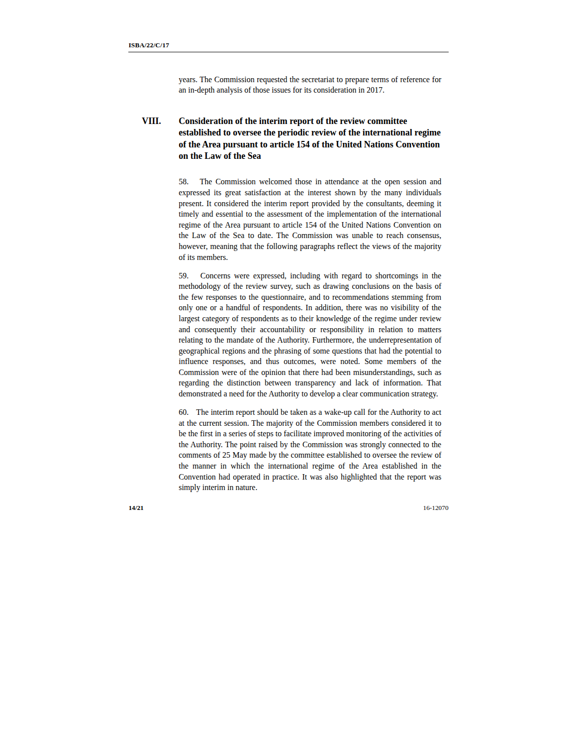ISBA/22/C/17
years. The Commission requested the secretariat to prepare terms of reference for an in-depth analysis of those issues for its consideration in 2017.
VIII. Consideration of the interim report of the review committee established to oversee the periodic review of the international regime of the Area pursuant to article 154 of the United Nations Convention on the Law of the Sea
58. The Commission welcomed those in attendance at the open session and expressed its great satisfaction at the interest shown by the many individuals present. It considered the interim report provided by the consultants, deeming it timely and essential to the assessment of the implementation of the international regime of the Area pursuant to article 154 of the United Nations Convention on the Law of the Sea to date. The Commission was unable to reach consensus, however, meaning that the following paragraphs reflect the views of the majority of its members.
59. Concerns were expressed, including with regard to shortcomings in the methodology of the review survey, such as drawing conclusions on the basis of the few responses to the questionnaire, and to recommendations stemming from only one or a handful of respondents. In addition, there was no visibility of the largest category of respondents as to their knowledge of the regime under review and consequently their accountability or responsibility in relation to matters relating to the mandate of the Authority. Furthermore, the underrepresentation of geographical regions and the phrasing of some questions that had the potential to influence responses, and thus outcomes, were noted. Some members of the Commission were of the opinion that there had been misunderstandings, such as regarding the distinction between transparency and lack of information. That demonstrated a need for the Authority to develop a clear communication strategy.
60. The interim report should be taken as a wake-up call for the Authority to act at the current session. The majority of the Commission members considered it to be the first in a series of steps to facilitate improved monitoring of the activities of the Authority. The point raised by the Commission was strongly connected to the comments of 25 May made by the committee established to oversee the review of the manner in which the international regime of the Area established in the Convention had operated in practice. It was also highlighted that the report was simply interim in nature.
14/21 16-12070